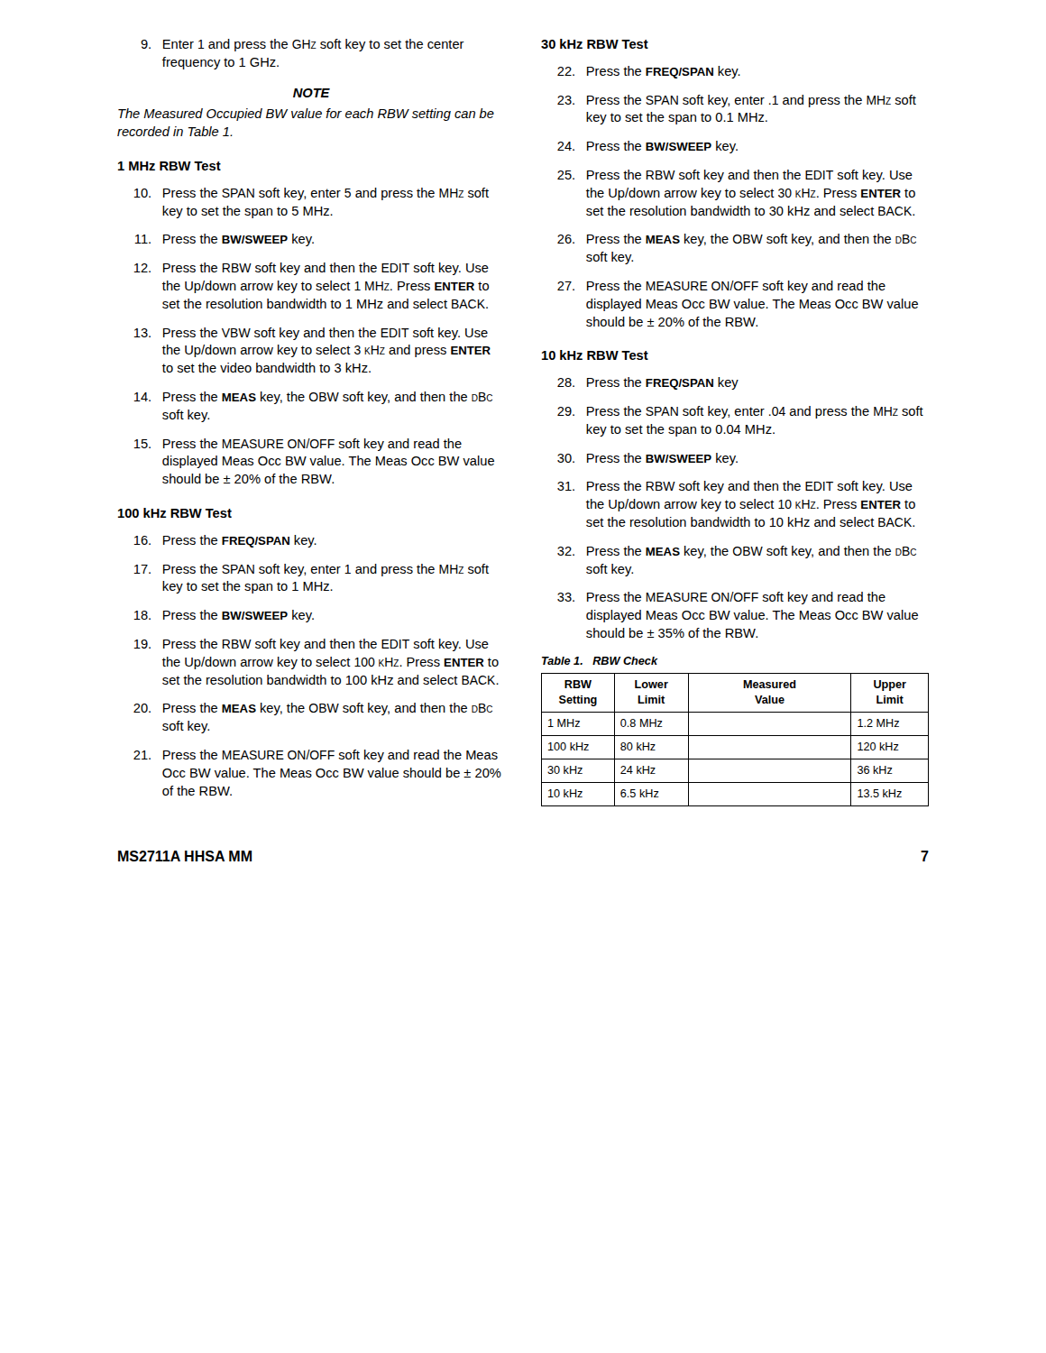9. Enter 1 and press the GHz soft key to set the center frequency to 1 GHz.
NOTE
The Measured Occupied BW value for each RBW setting can be recorded in Table 1.
1 MHz RBW Test
10. Press the SPAN soft key, enter 5 and press the MHz soft key to set the span to 5 MHz.
11. Press the BW/SWEEP key.
12. Press the RBW soft key and then the EDIT soft key. Use the Up/down arrow key to select 1 MHz. Press ENTER to set the resolution bandwidth to 1 MHz and select BACK.
13. Press the VBW soft key and then the EDIT soft key. Use the Up/down arrow key to select 3 kHz and press ENTER to set the video bandwidth to 3 kHz.
14. Press the MEAS key, the OBW soft key, and then the dBc soft key.
15. Press the MEASURE ON/OFF soft key and read the displayed Meas Occ BW value. The Meas Occ BW value should be ± 20% of the RBW.
100 kHz RBW Test
16. Press the FREQ/SPAN key.
17. Press the SPAN soft key, enter 1 and press the MHz soft key to set the span to 1 MHz.
18. Press the BW/SWEEP key.
19. Press the RBW soft key and then the EDIT soft key. Use the Up/down arrow key to select 100 kHz. Press ENTER to set the resolution bandwidth to 100 kHz and select BACK.
20. Press the MEAS key, the OBW soft key, and then the dBc soft key.
21. Press the MEASURE ON/OFF soft key and read the Meas Occ BW value. The Meas Occ BW value should be ± 20% of the RBW.
30 kHz RBW Test
22. Press the FREQ/SPAN key.
23. Press the SPAN soft key, enter .1 and press the MHz soft key to set the span to 0.1 MHz.
24. Press the BW/SWEEP key.
25. Press the RBW soft key and then the EDIT soft key. Use the Up/down arrow key to select 30 kHz. Press ENTER to set the resolution bandwidth to 30 kHz and select BACK.
26. Press the MEAS key, the OBW soft key, and then the dBc soft key.
27. Press the MEASURE ON/OFF soft key and read the displayed Meas Occ BW value. The Meas Occ BW value should be ± 20% of the RBW.
10 kHz RBW Test
28. Press the FREQ/SPAN key
29. Press the SPAN soft key, enter .04 and press the MHz soft key to set the span to 0.04 MHz.
30. Press the BW/SWEEP key.
31. Press the RBW soft key and then the EDIT soft key. Use the Up/down arrow key to select 10 kHz. Press ENTER to set the resolution bandwidth to 10 kHz and select BACK.
32. Press the MEAS key, the OBW soft key, and then the dBc soft key.
33. Press the MEASURE ON/OFF soft key and read the displayed Meas Occ BW value. The Meas Occ BW value should be ± 35% of the RBW.
Table 1. RBW Check
| RBW Setting | Lower Limit | Measured Value | Upper Limit |
| --- | --- | --- | --- |
| 1 MHz | 0.8 MHz | | 1.2 MHz |
| 100 kHz | 80 kHz | | 120 kHz |
| 30 kHz | 24 kHz | | 36 kHz |
| 10 kHz | 6.5 kHz | | 13.5 kHz |
MS2711A HHSA MM
7